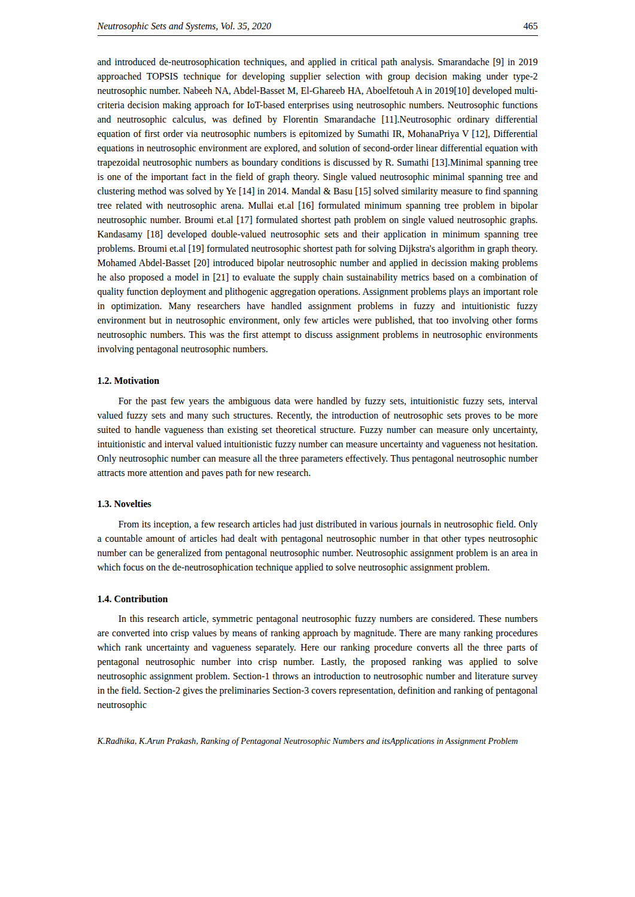Neutrosophic Sets and Systems, Vol. 35, 2020 465
and introduced de-neutrosophication techniques, and applied in critical path analysis. Smarandache [9] in 2019 approached TOPSIS technique for developing supplier selection with group decision making under type-2 neutrosophic number. Nabeeh NA, Abdel-Basset M, El-Ghareeb HA, Aboelfetouh A in 2019[10] developed multi-criteria decision making approach for IoT-based enterprises using neutrosophic numbers. Neutrosophic functions and neutrosophic calculus, was defined by Florentin Smarandache [11].Neutrosophic ordinary differential equation of first order via neutrosophic numbers is epitomized by Sumathi IR, MohanaPriya V [12], Differential equations in neutrosophic environment are explored, and solution of second-order linear differential equation with trapezoidal neutrosophic numbers as boundary conditions is discussed by R. Sumathi [13].Minimal spanning tree is one of the important fact in the field of graph theory. Single valued neutrosophic minimal spanning tree and clustering method was solved by Ye [14] in 2014. Mandal & Basu [15] solved similarity measure to find spanning tree related with neutrosophic arena. Mullai et.al [16] formulated minimum spanning tree problem in bipolar neutrosophic number. Broumi et.al [17] formulated shortest path problem on single valued neutrosophic graphs. Kandasamy [18] developed double-valued neutrosophic sets and their application in minimum spanning tree problems. Broumi et.al [19] formulated neutrosophic shortest path for solving Dijkstra's algorithm in graph theory. Mohamed Abdel-Basset [20] introduced bipolar neutrosophic number and applied in decission making problems he also proposed a model in [21] to evaluate the supply chain sustainability metrics based on a combination of quality function deployment and plithogenic aggregation operations. Assignment problems plays an important role in optimization. Many researchers have handled assignment problems in fuzzy and intuitionistic fuzzy environment but in neutrosophic environment, only few articles were published, that too involving other forms neutrosophic numbers. This was the first attempt to discuss assignment problems in neutrosophic environments involving pentagonal neutrosophic numbers.
1.2. Motivation
For the past few years the ambiguous data were handled by fuzzy sets, intuitionistic fuzzy sets, interval valued fuzzy sets and many such structures. Recently, the introduction of neutrosophic sets proves to be more suited to handle vagueness than existing set theoretical structure. Fuzzy number can measure only uncertainty, intuitionistic and interval valued intuitionistic fuzzy number can measure uncertainty and vagueness not hesitation. Only neutrosophic number can measure all the three parameters effectively. Thus pentagonal neutrosophic number attracts more attention and paves path for new research.
1.3. Novelties
From its inception, a few research articles had just distributed in various journals in neutrosophic field. Only a countable amount of articles had dealt with pentagonal neutrosophic number in that other types neutrosophic number can be generalized from pentagonal neutrosophic number. Neutrosophic assignment problem is an area in which focus on the de-neutrosophication technique applied to solve neutrosophic assignment problem.
1.4. Contribution
In this research article, symmetric pentagonal neutrosophic fuzzy numbers are considered. These numbers are converted into crisp values by means of ranking approach by magnitude. There are many ranking procedures which rank uncertainty and vagueness separately. Here our ranking procedure converts all the three parts of pentagonal neutrosophic number into crisp number. Lastly, the proposed ranking was applied to solve neutrosophic assignment problem. Section-1 throws an introduction to neutrosophic number and literature survey in the field. Section-2 gives the preliminaries Section-3 covers representation, definition and ranking of pentagonal neutrosophic
K.Radhika, K.Arun Prakash, Ranking of Pentagonal Neutrosophic Numbers and itsApplications in Assignment Problem